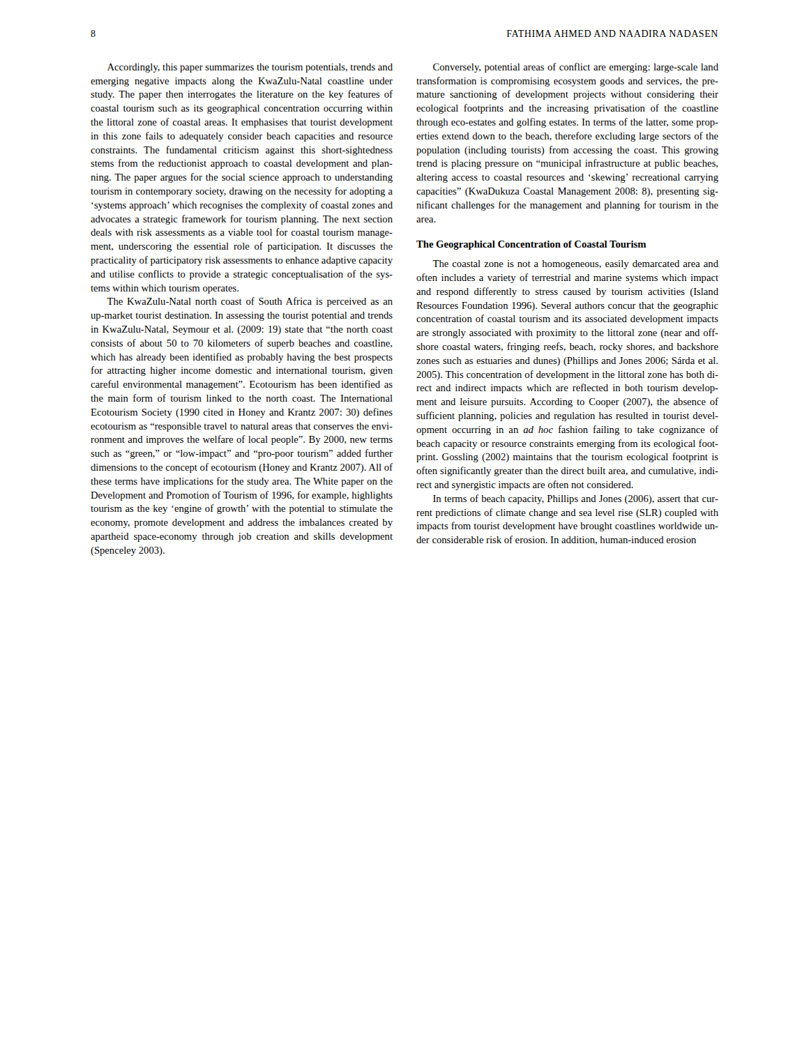8 FATHIMA AHMED AND NAADIRA NADASEN
Accordingly, this paper summarizes the tourism potentials, trends and emerging negative impacts along the KwaZulu-Natal coastline under study. The paper then interrogates the literature on the key features of coastal tourism such as its geographical concentration occurring within the littoral zone of coastal areas. It emphasises that tourist development in this zone fails to adequately consider beach capacities and resource constraints. The fundamental criticism against this short-sightedness stems from the reductionist approach to coastal development and planning. The paper argues for the social science approach to understanding tourism in contemporary society, drawing on the necessity for adopting a ‘systems approach’ which recognises the complexity of coastal zones and advocates a strategic framework for tourism planning. The next section deals with risk assessments as a viable tool for coastal tourism management, underscoring the essential role of participation. It discusses the practicality of participatory risk assessments to enhance adaptive capacity and utilise conflicts to provide a strategic conceptualisation of the systems within which tourism operates.
The KwaZulu-Natal north coast of South Africa is perceived as an up-market tourist destination. In assessing the tourist potential and trends in KwaZulu-Natal, Seymour et al. (2009: 19) state that “the north coast consists of about 50 to 70 kilometers of superb beaches and coastline, which has already been identified as probably having the best prospects for attracting higher income domestic and international tourism, given careful environmental management”. Ecotourism has been identified as the main form of tourism linked to the north coast. The International Ecotourism Society (1990 cited in Honey and Krantz 2007: 30) defines ecotourism as “responsible travel to natural areas that conserves the environment and improves the welfare of local people”. By 2000, new terms such as “green,” or “low-impact” and “pro-poor tourism” added further dimensions to the concept of ecotourism (Honey and Krantz 2007). All of these terms have implications for the study area. The White paper on the Development and Promotion of Tourism of 1996, for example, highlights tourism as the key ‘engine of growth’ with the potential to stimulate the economy, promote development and address the imbalances created by apartheid space-economy through job creation and skills development (Spenceley 2003).
Conversely, potential areas of conflict are emerging: large-scale land transformation is compromising ecosystem goods and services, the premature sanctioning of development projects without considering their ecological footprints and the increasing privatisation of the coastline through eco-estates and golfing estates. In terms of the latter, some properties extend down to the beach, therefore excluding large sectors of the population (including tourists) from accessing the coast. This growing trend is placing pressure on “municipal infrastructure at public beaches, altering access to coastal resources and ‘skewing’ recreational carrying capacities” (KwaDukuza Coastal Management 2008: 8), presenting significant challenges for the management and planning for tourism in the area.
The Geographical Concentration of Coastal Tourism
The coastal zone is not a homogeneous, easily demarcated area and often includes a variety of terrestrial and marine systems which impact and respond differently to stress caused by tourism activities (Island Resources Foundation 1996). Several authors concur that the geographic concentration of coastal tourism and its associated development impacts are strongly associated with proximity to the littoral zone (near and offshore coastal waters, fringing reefs, beach, rocky shores, and backshore zones such as estuaries and dunes) (Phillips and Jones 2006; Sárda et al. 2005). This concentration of development in the littoral zone has both direct and indirect impacts which are reflected in both tourism development and leisure pursuits. According to Cooper (2007), the absence of sufficient planning, policies and regulation has resulted in tourist development occurring in an ad hoc fashion failing to take cognizance of beach capacity or resource constraints emerging from its ecological footprint. Gossling (2002) maintains that the tourism ecological footprint is often significantly greater than the direct built area, and cumulative, indirect and synergistic impacts are often not considered.
In terms of beach capacity, Phillips and Jones (2006), assert that current predictions of climate change and sea level rise (SLR) coupled with impacts from tourist development have brought coastlines worldwide under considerable risk of erosion. In addition, human-induced erosion